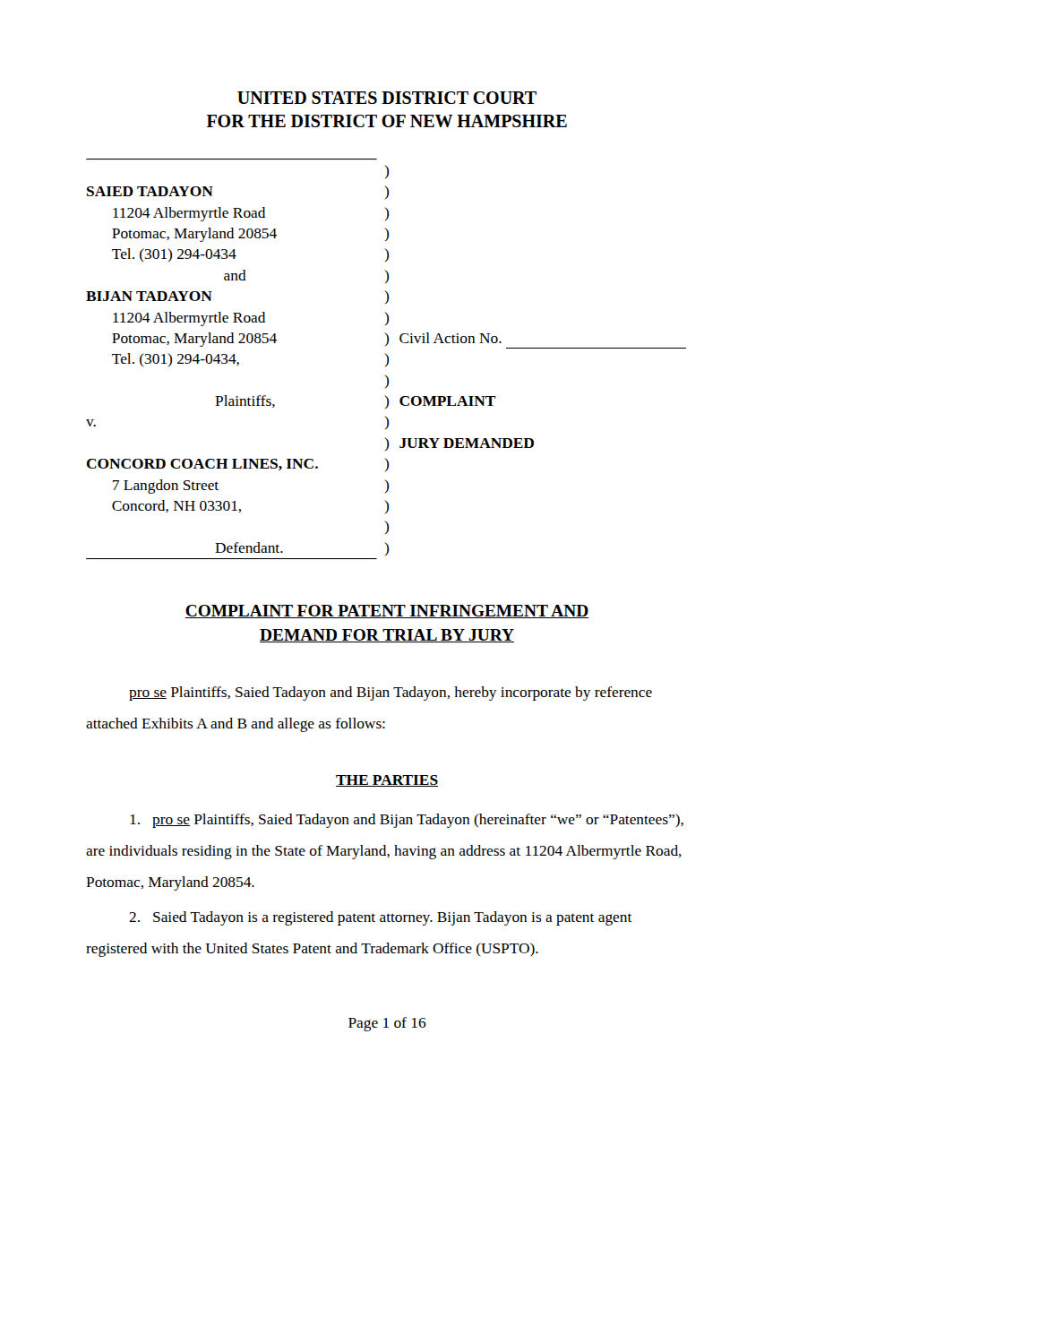UNITED STATES DISTRICT COURT
FOR THE DISTRICT OF NEW HAMPSHIRE
| | ) | |
| Saied Tadayon | ) | |
| 11204 Albermyrtle Road | ) | |
| Potomac, Maryland 20854 | ) | |
| Tel. (301) 294-0434 | ) | |
| and | ) | |
| Bijan Tadayon | ) | |
| 11204 Albermyrtle Road | ) | |
| Potomac, Maryland 20854 | ) | Civil Action No. |
| Tel. (301) 294-0434, | ) | |
| | ) | |
| Plaintiffs, | ) | COMPLAINT |
| v. | ) | |
| | ) | JURY DEMANDED |
| Concord Coach Lines, Inc. | ) | |
| 7 Langdon Street | ) | |
| Concord, NH 03301, | ) | |
| | ) | |
| Defendant. | ) | |
COMPLAINT FOR PATENT INFRINGEMENT AND
DEMAND FOR TRIAL BY JURY
pro se Plaintiffs, Saied Tadayon and Bijan Tadayon, hereby incorporate by reference attached Exhibits A and B and allege as follows:
THE PARTIES
1. pro se Plaintiffs, Saied Tadayon and Bijan Tadayon (hereinafter “we” or “Patentees”), are individuals residing in the State of Maryland, having an address at 11204 Albermyrtle Road, Potomac, Maryland 20854.
2. Saied Tadayon is a registered patent attorney. Bijan Tadayon is a patent agent registered with the United States Patent and Trademark Office (USPTO).
Page 1 of 16